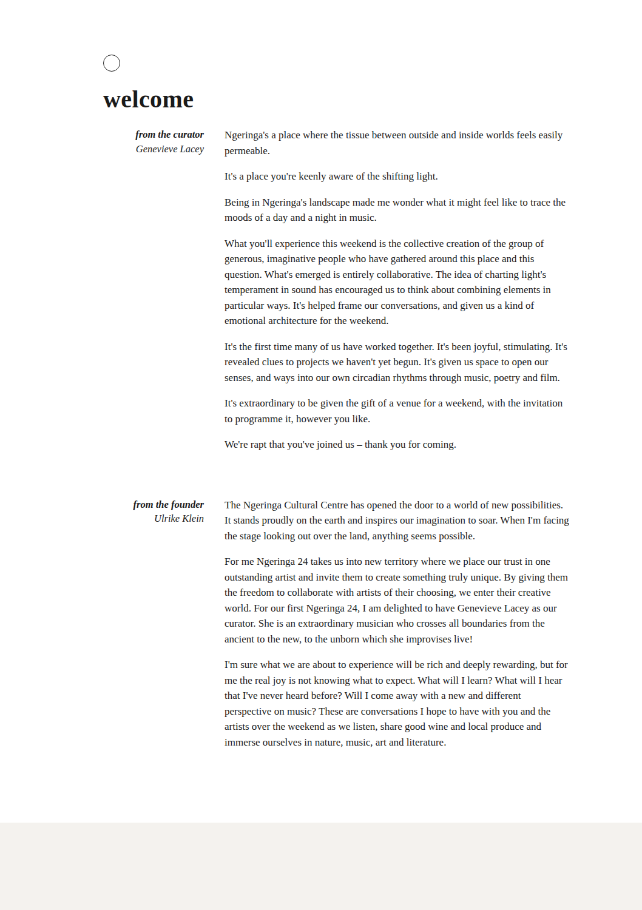welcome
from the curator
Genevieve Lacey
Ngeringa's a place where the tissue between outside and inside worlds feels easily permeable.
It's a place you're keenly aware of the shifting light.
Being in Ngeringa's landscape made me wonder what it might feel like to trace the moods of a day and a night in music.
What you'll experience this weekend is the collective creation of the group of generous, imaginative people who have gathered around this place and this question. What's emerged is entirely collaborative. The idea of charting light's temperament in sound has encouraged us to think about combining elements in particular ways. It's helped frame our conversations, and given us a kind of emotional architecture for the weekend.
It's the first time many of us have worked together. It's been joyful, stimulating. It's revealed clues to projects we haven't yet begun. It's given us space to open our senses, and ways into our own circadian rhythms through music, poetry and film.
It's extraordinary to be given the gift of a venue for a weekend, with the invitation to programme it, however you like.
We're rapt that you've joined us – thank you for coming.
from the founder
Ulrike Klein
The Ngeringa Cultural Centre has opened the door to a world of new possibilities. It stands proudly on the earth and inspires our imagination to soar. When I'm facing the stage looking out over the land, anything seems possible.
For me Ngeringa 24 takes us into new territory where we place our trust in one outstanding artist and invite them to create something truly unique. By giving them the freedom to collaborate with artists of their choosing, we enter their creative world. For our first Ngeringa 24, I am delighted to have Genevieve Lacey as our curator. She is an extraordinary musician who crosses all boundaries from the ancient to the new, to the unborn which she improvises live!
I'm sure what we are about to experience will be rich and deeply rewarding, but for me the real joy is not knowing what to expect. What will I learn? What will I hear that I've never heard before? Will I come away with a new and different perspective on music? These are conversations I hope to have with you and the artists over the weekend as we listen, share good wine and local produce and immerse ourselves in nature, music, art and literature.